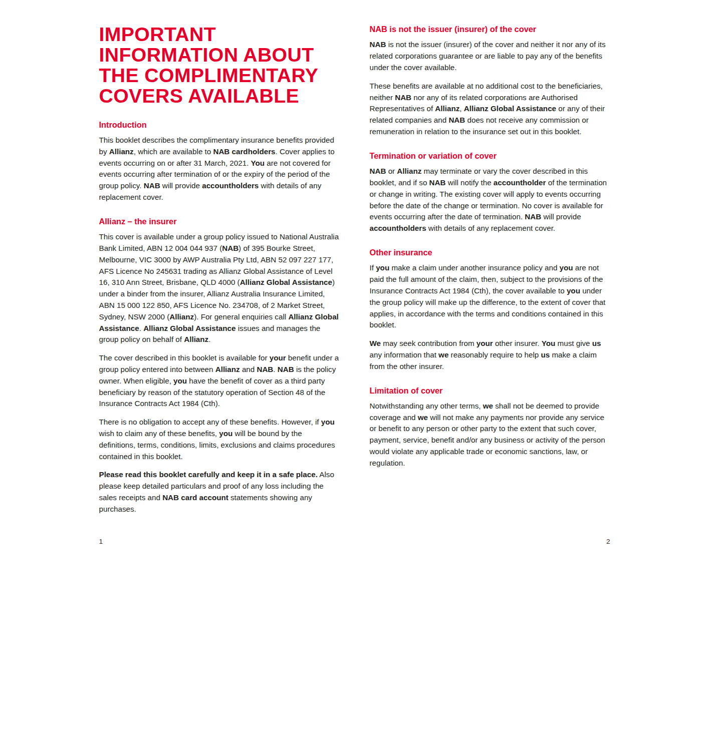Important information about the complimentary covers available
Introduction
This booklet describes the complimentary insurance benefits provided by Allianz, which are available to NAB cardholders. Cover applies to events occurring on or after 31 March, 2021. You are not covered for events occurring after termination of or the expiry of the period of the group policy. NAB will provide accountholders with details of any replacement cover.
Allianz – the insurer
This cover is available under a group policy issued to National Australia Bank Limited, ABN 12 004 044 937 (NAB) of 395 Bourke Street, Melbourne, VIC 3000 by AWP Australia Pty Ltd, ABN 52 097 227 177, AFS Licence No 245631 trading as Allianz Global Assistance of Level 16, 310 Ann Street, Brisbane, QLD 4000 (Allianz Global Assistance) under a binder from the insurer, Allianz Australia Insurance Limited, ABN 15 000 122 850, AFS Licence No. 234708, of 2 Market Street, Sydney, NSW 2000 (Allianz). For general enquiries call Allianz Global Assistance. Allianz Global Assistance issues and manages the group policy on behalf of Allianz.
The cover described in this booklet is available for your benefit under a group policy entered into between Allianz and NAB. NAB is the policy owner. When eligible, you have the benefit of cover as a third party beneficiary by reason of the statutory operation of Section 48 of the Insurance Contracts Act 1984 (Cth).
There is no obligation to accept any of these benefits. However, if you wish to claim any of these benefits, you will be bound by the definitions, terms, conditions, limits, exclusions and claims procedures contained in this booklet.
Please read this booklet carefully and keep it in a safe place. Also please keep detailed particulars and proof of any loss including the sales receipts and NAB card account statements showing any purchases.
NAB is not the issuer (insurer) of the cover
NAB is not the issuer (insurer) of the cover and neither it nor any of its related corporations guarantee or are liable to pay any of the benefits under the cover available.
These benefits are available at no additional cost to the beneficiaries, neither NAB nor any of its related corporations are Authorised Representatives of Allianz, Allianz Global Assistance or any of their related companies and NAB does not receive any commission or remuneration in relation to the insurance set out in this booklet.
Termination or variation of cover
NAB or Allianz may terminate or vary the cover described in this booklet, and if so NAB will notify the accountholder of the termination or change in writing. The existing cover will apply to events occurring before the date of the change or termination. No cover is available for events occurring after the date of termination. NAB will provide accountholders with details of any replacement cover.
Other insurance
If you make a claim under another insurance policy and you are not paid the full amount of the claim, then, subject to the provisions of the Insurance Contracts Act 1984 (Cth), the cover available to you under the group policy will make up the difference, to the extent of cover that applies, in accordance with the terms and conditions contained in this booklet.
We may seek contribution from your other insurer. You must give us any information that we reasonably require to help us make a claim from the other insurer.
Limitation of cover
Notwithstanding any other terms, we shall not be deemed to provide coverage and we will not make any payments nor provide any service or benefit to any person or other party to the extent that such cover, payment, service, benefit and/or any business or activity of the person would violate any applicable trade or economic sanctions, law, or regulation.
1
2